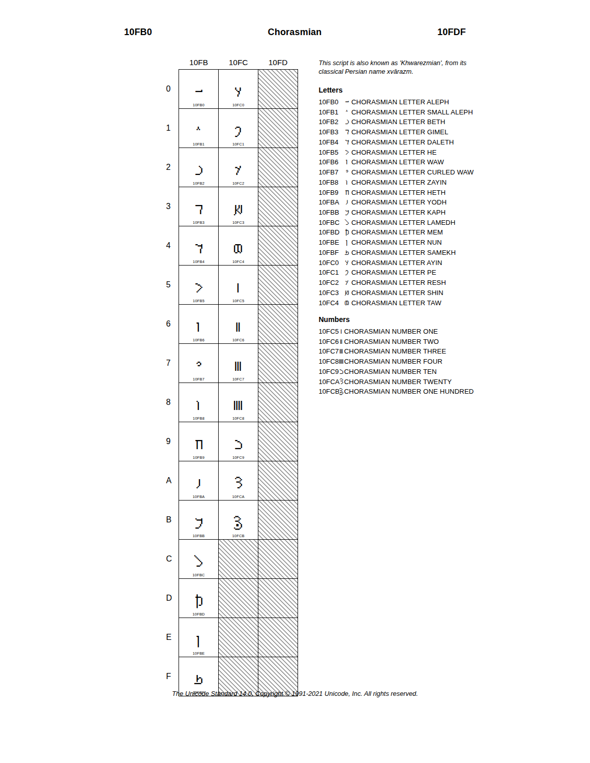10FB0 Chorasmian 10FDF
| | 10FB | 10FC | 10FD |
| --- | --- | --- | --- |
| 0 | 𐾰 10FB0 | 𐿀 10FC0 | |
| 1 | 𐾱 10FB1 | 𐿁 10FC1 | |
| 2 | 𐾲 10FB2 | 𐿂 10FC2 | |
| 3 | 𐾳 10FB3 | 𐿃 10FC3 | |
| 4 | 𐾴 10FB4 | 𐿄 10FC4 | |
| 5 | 𐾵 10FB5 | 𐿅 10FC5 | |
| 6 | 𐾶 10FB6 | 𐿆 10FC6 | |
| 7 | 𐾷 10FB7 | 𐿇 10FC7 | |
| 8 | 𐾸 10FB8 | 𐿈 10FC8 | |
| 9 | 𐾹 10FB9 | 𐿉 10FC9 | |
| A | 𐾺 10FBA | 𐿊 10FCA | |
| B | 𐾻 10FBB | 𐿋 10FCB | |
| C | 𐾼 10FBC | | |
| D | 𐾽 10FBD | | |
| E | 𐾾 10FBE | | |
| F | 𐾿 10FBF | | |
This script is also known as 'Khwarezmian', from its classical Persian name xvārazm.
Letters
| 10FB0 | 𐾰 | CHORASMIAN LETTER ALEPH |
| 10FB1 | 𐾱 | CHORASMIAN LETTER SMALL ALEPH |
| 10FB2 | 𐾲 | CHORASMIAN LETTER BETH |
| 10FB3 | 𐾳 | CHORASMIAN LETTER GIMEL |
| 10FB4 | 𐾴 | CHORASMIAN LETTER DALETH |
| 10FB5 | 𐾵 | CHORASMIAN LETTER HE |
| 10FB6 | 𐾶 | CHORASMIAN LETTER WAW |
| 10FB7 | 𐾷 | CHORASMIAN LETTER CURLED WAW |
| 10FB8 | 𐾸 | CHORASMIAN LETTER ZAYIN |
| 10FB9 | 𐾹 | CHORASMIAN LETTER HETH |
| 10FBA | 𐾺 | CHORASMIAN LETTER YODH |
| 10FBB | 𐾻 | CHORASMIAN LETTER KAPH |
| 10FBC | 𐾼 | CHORASMIAN LETTER LAMEDH |
| 10FBD | 𐾽 | CHORASMIAN LETTER MEM |
| 10FBE | 𐾾 | CHORASMIAN LETTER NUN |
| 10FBF | 𐾿 | CHORASMIAN LETTER SAMEKH |
| 10FC0 | 𐿀 | CHORASMIAN LETTER AYIN |
| 10FC1 | 𐿁 | CHORASMIAN LETTER PE |
| 10FC2 | 𐿂 | CHORASMIAN LETTER RESH |
| 10FC3 | 𐿃 | CHORASMIAN LETTER SHIN |
| 10FC4 | 𐿄 | CHORASMIAN LETTER TAW |
Numbers
| 10FC5 | 𐿅 | CHORASMIAN NUMBER ONE |
| 10FC6 | 𐿆 | CHORASMIAN NUMBER TWO |
| 10FC7 | 𐿇 | CHORASMIAN NUMBER THREE |
| 10FC8 | 𐿈 | CHORASMIAN NUMBER FOUR |
| 10FC9 | 𐿉 | CHORASMIAN NUMBER TEN |
| 10FCA | 𐿊 | CHORASMIAN NUMBER TWENTY |
| 10FCB | 𐿋 | CHORASMIAN NUMBER ONE HUNDRED |
The Unicode Standard 14.0, Copyright © 1991-2021 Unicode, Inc. All rights reserved.